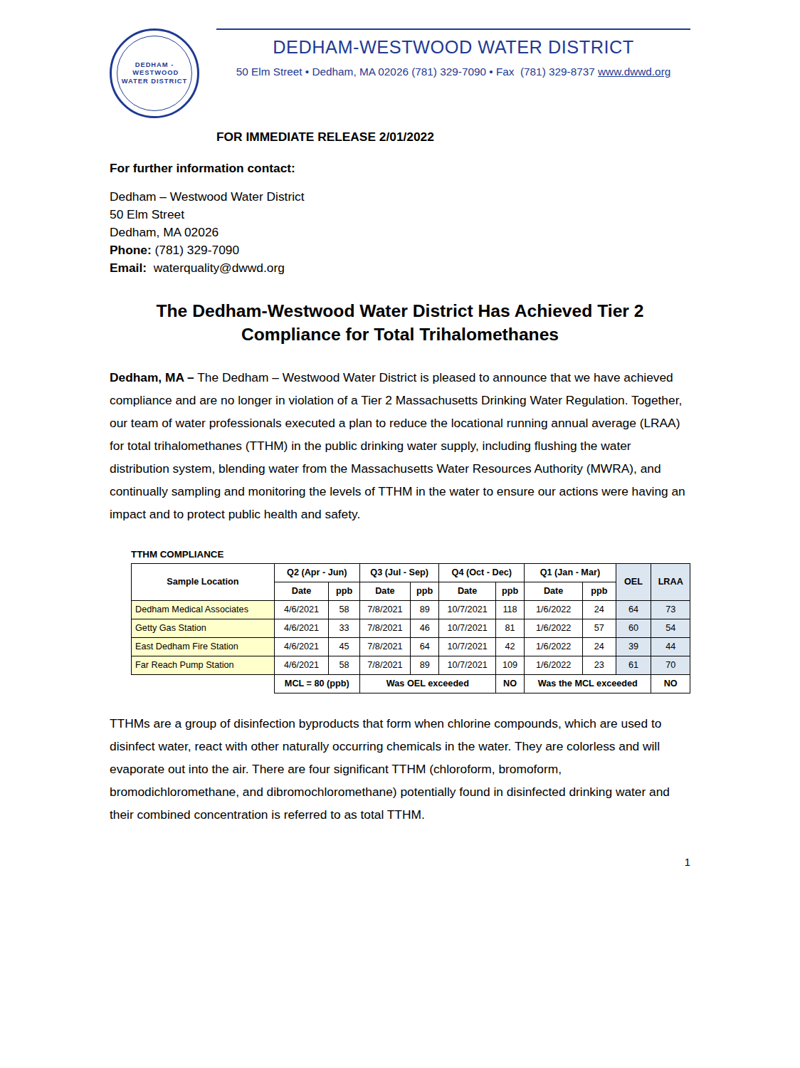DEDHAM - WESTWOOD
WATER DISTRICT
DEDHAM-WESTWOOD WATER DISTRICT
50 Elm Street • Dedham, MA 02026 (781) 329-7090 • Fax (781) 329-8737 www.dwwd.org
FOR IMMEDIATE RELEASE 2/01/2022
For further information contact:
Dedham – Westwood Water District
50 Elm Street
Dedham, MA 02026
Phone: (781) 329-7090
Email: waterquality@dwwd.org
The Dedham-Westwood Water District Has Achieved Tier 2 Compliance for Total Trihalomethanes
Dedham, MA – The Dedham – Westwood Water District is pleased to announce that we have achieved compliance and are no longer in violation of a Tier 2 Massachusetts Drinking Water Regulation. Together, our team of water professionals executed a plan to reduce the locational running annual average (LRAA) for total trihalomethanes (TTHM) in the public drinking water supply, including flushing the water distribution system, blending water from the Massachusetts Water Resources Authority (MWRA), and continually sampling and monitoring the levels of TTHM in the water to ensure our actions were having an impact and to protect public health and safety.
TTHM COMPLIANCE
| Sample Location | Q2 (Apr - Jun) | Q3 (Jul - Sep) | Q4 (Oct - Dec) | Q1 (Jan - Mar) | OEL | LRAA |
| --- | --- | --- | --- | --- | --- | --- |
| Date | ppb | Date | ppb | Date | ppb | Date | ppb |
| Dedham Medical Associates | 4/6/2021 | 58 | 7/8/2021 | 89 | 10/7/2021 | 118 | 1/6/2022 | 24 | 64 | 73 |
| Getty Gas Station | 4/6/2021 | 33 | 7/8/2021 | 46 | 10/7/2021 | 81 | 1/6/2022 | 57 | 60 | 54 |
| East Dedham Fire Station | 4/6/2021 | 45 | 7/8/2021 | 64 | 10/7/2021 | 42 | 1/6/2022 | 24 | 39 | 44 |
| Far Reach Pump Station | 4/6/2021 | 58 | 7/8/2021 | 89 | 10/7/2021 | 109 | 1/6/2022 | 23 | 61 | 70 |
| | MCL = 80 (ppb) | Was OEL exceeded | NO | Was the MCL exceeded | NO |
TTHMs are a group of disinfection byproducts that form when chlorine compounds, which are used to disinfect water, react with other naturally occurring chemicals in the water. They are colorless and will evaporate out into the air. There are four significant TTHM (chloroform, bromoform, bromodichloromethane, and dibromochloromethane) potentially found in disinfected drinking water and their combined concentration is referred to as total TTHM.
1